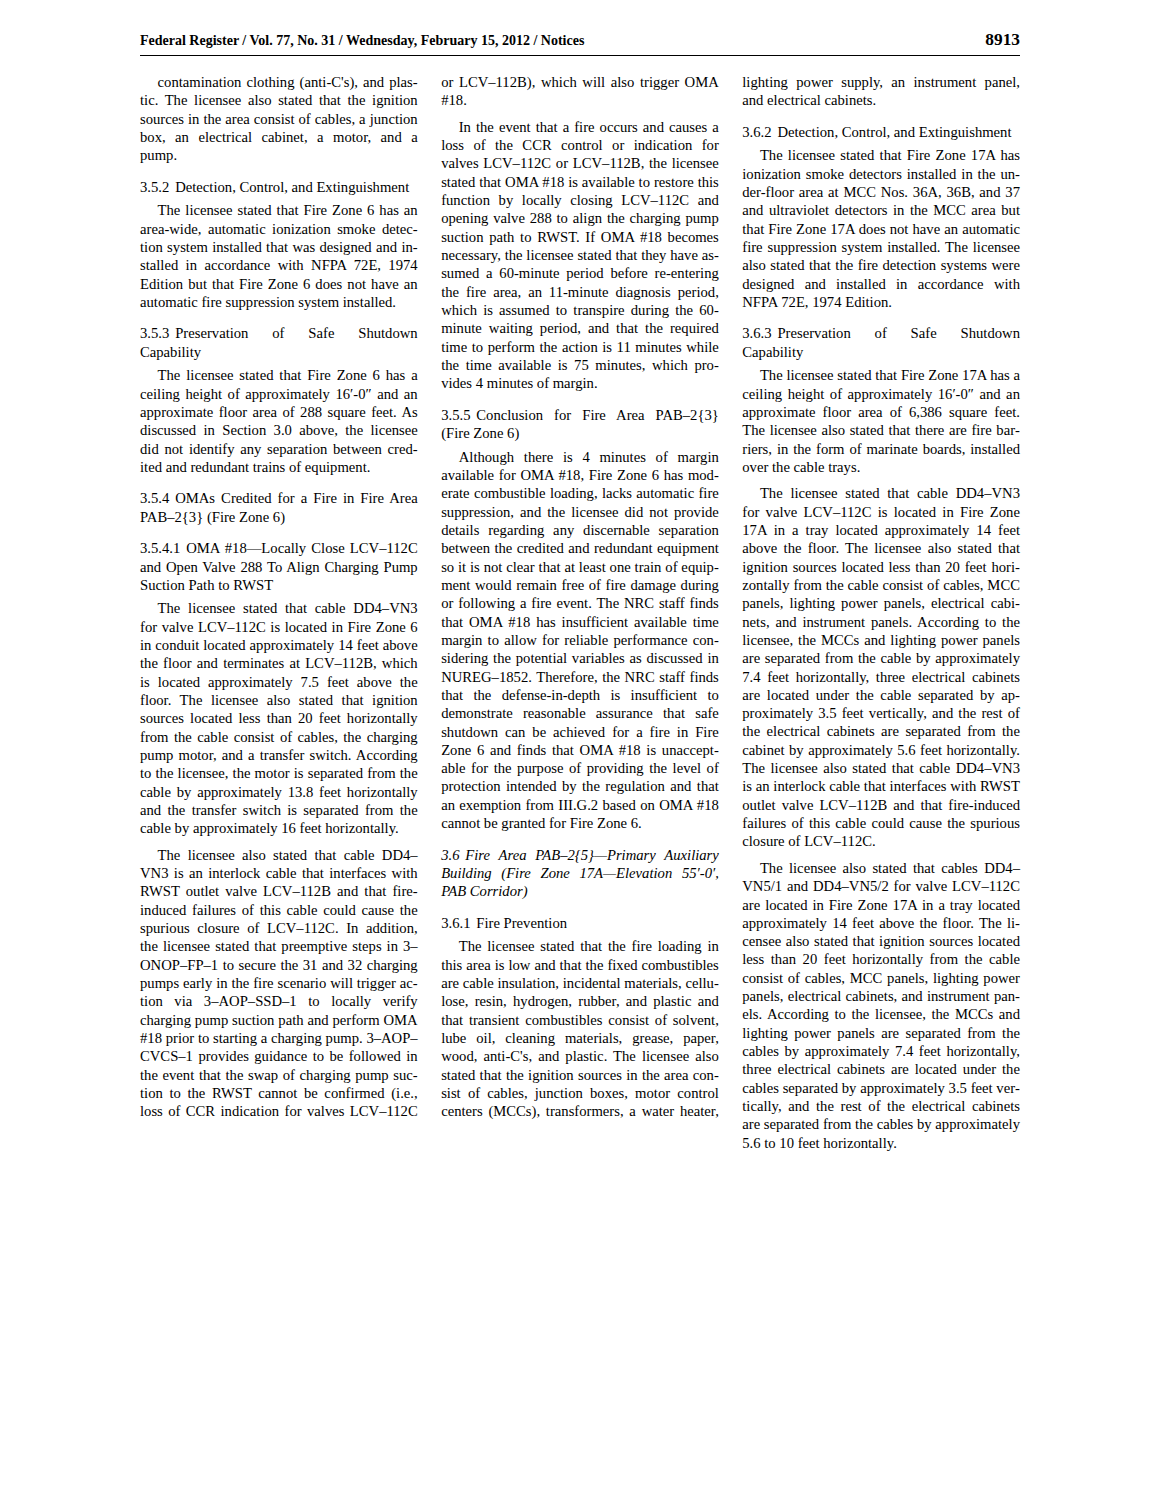Federal Register / Vol. 77, No. 31 / Wednesday, February 15, 2012 / Notices 8913
contamination clothing (anti-C's), and plastic. The licensee also stated that the ignition sources in the area consist of cables, a junction box, an electrical cabinet, a motor, and a pump.
3.5.2 Detection, Control, and Extinguishment
The licensee stated that Fire Zone 6 has an area-wide, automatic ionization smoke detection system installed that was designed and installed in accordance with NFPA 72E, 1974 Edition but that Fire Zone 6 does not have an automatic fire suppression system installed.
3.5.3 Preservation of Safe Shutdown Capability
The licensee stated that Fire Zone 6 has a ceiling height of approximately 16′-0″ and an approximate floor area of 288 square feet. As discussed in Section 3.0 above, the licensee did not identify any separation between credited and redundant trains of equipment.
3.5.4 OMAs Credited for a Fire in Fire Area PAB–2{3} (Fire Zone 6)
3.5.4.1 OMA #18—Locally Close LCV–112C and Open Valve 288 To Align Charging Pump Suction Path to RWST
The licensee stated that cable DD4–VN3 for valve LCV–112C is located in Fire Zone 6 in conduit located approximately 14 feet above the floor and terminates at LCV–112B, which is located approximately 7.5 feet above the floor. The licensee also stated that ignition sources located less than 20 feet horizontally from the cable consist of cables, the charging pump motor, and a transfer switch. According to the licensee, the motor is separated from the cable by approximately 13.8 feet horizontally and the transfer switch is separated from the cable by approximately 16 feet horizontally.
The licensee also stated that cable DD4–VN3 is an interlock cable that interfaces with RWST outlet valve LCV–112B and that fire-induced failures of this cable could cause the spurious closure of LCV–112C. In addition, the licensee stated that preemptive steps in 3–ONOP–FP–1 to secure the 31 and 32 charging pumps early in the fire scenario will trigger action via 3–AOP–SSD–1 to locally verify charging pump suction path and perform OMA #18 prior to starting a charging pump. 3–AOP–CVCS–1 provides guidance to be followed in the event that the swap of charging pump suction to the RWST cannot be confirmed (i.e., loss of CCR indication for valves LCV–112C or LCV–112B), which will also trigger OMA #18.
In the event that a fire occurs and causes a loss of the CCR control or indication for valves LCV–112C or LCV–112B, the licensee stated that OMA #18 is available to restore this function by locally closing LCV–112C and opening valve 288 to align the charging pump suction path to RWST. If OMA #18 becomes necessary, the licensee stated that they have assumed a 60-minute period before re-entering the fire area, an 11-minute diagnosis period, which is assumed to transpire during the 60-minute waiting period, and that the required time to perform the action is 11 minutes while the time available is 75 minutes, which provides 4 minutes of margin.
3.5.5 Conclusion for Fire Area PAB–2{3} (Fire Zone 6)
Although there is 4 minutes of margin available for OMA #18, Fire Zone 6 has moderate combustible loading, lacks automatic fire suppression, and the licensee did not provide details regarding any discernable separation between the credited and redundant equipment so it is not clear that at least one train of equipment would remain free of fire damage during or following a fire event. The NRC staff finds that OMA #18 has insufficient available time margin to allow for reliable performance considering the potential variables as discussed in NUREG–1852. Therefore, the NRC staff finds that the defense-in-depth is insufficient to demonstrate reasonable assurance that safe shutdown can be achieved for a fire in Fire Zone 6 and finds that OMA #18 is unacceptable for the purpose of providing the level of protection intended by the regulation and that an exemption from III.G.2 based on OMA #18 cannot be granted for Fire Zone 6.
3.6 Fire Area PAB–2{5}—Primary Auxiliary Building (Fire Zone 17A—Elevation 55′-0′, PAB Corridor)
3.6.1 Fire Prevention
The licensee stated that the fire loading in this area is low and that the fixed combustibles are cable insulation, incidental materials, cellulose, resin, hydrogen, rubber, and plastic and that transient combustibles consist of solvent, lube oil, cleaning materials, grease, paper, wood, anti-C's, and plastic. The licensee also stated that the ignition sources in the area consist of cables, junction boxes, motor control centers (MCCs), transformers, a water heater, lighting power supply, an instrument panel, and electrical cabinets.
3.6.2 Detection, Control, and Extinguishment
The licensee stated that Fire Zone 17A has ionization smoke detectors installed in the under-floor area at MCC Nos. 36A, 36B, and 37 and ultraviolet detectors in the MCC area but that Fire Zone 17A does not have an automatic fire suppression system installed. The licensee also stated that the fire detection systems were designed and installed in accordance with NFPA 72E, 1974 Edition.
3.6.3 Preservation of Safe Shutdown Capability
The licensee stated that Fire Zone 17A has a ceiling height of approximately 16′-0″ and an approximate floor area of 6,386 square feet. The licensee also stated that there are fire barriers, in the form of marinate boards, installed over the cable trays.
The licensee stated that cable DD4–VN3 for valve LCV–112C is located in Fire Zone 17A in a tray located approximately 14 feet above the floor. The licensee also stated that ignition sources located less than 20 feet horizontally from the cable consist of cables, MCC panels, lighting power panels, electrical cabinets, and instrument panels. According to the licensee, the MCCs and lighting power panels are separated from the cable by approximately 7.4 feet horizontally, three electrical cabinets are located under the cable separated by approximately 3.5 feet vertically, and the rest of the electrical cabinets are separated from the cabinet by approximately 5.6 feet horizontally. The licensee also stated that cable DD4–VN3 is an interlock cable that interfaces with RWST outlet valve LCV–112B and that fire-induced failures of this cable could cause the spurious closure of LCV–112C.
The licensee also stated that cables DD4–VN5/1 and DD4–VN5/2 for valve LCV–112C are located in Fire Zone 17A in a tray located approximately 14 feet above the floor. The licensee also stated that ignition sources located less than 20 feet horizontally from the cable consist of cables, MCC panels, lighting power panels, electrical cabinets, and instrument panels. According to the licensee, the MCCs and lighting power panels are separated from the cables by approximately 7.4 feet horizontally, three electrical cabinets are located under the cables separated by approximately 3.5 feet vertically, and the rest of the electrical cabinets are separated from the cables by approximately 5.6 to 10 feet horizontally.